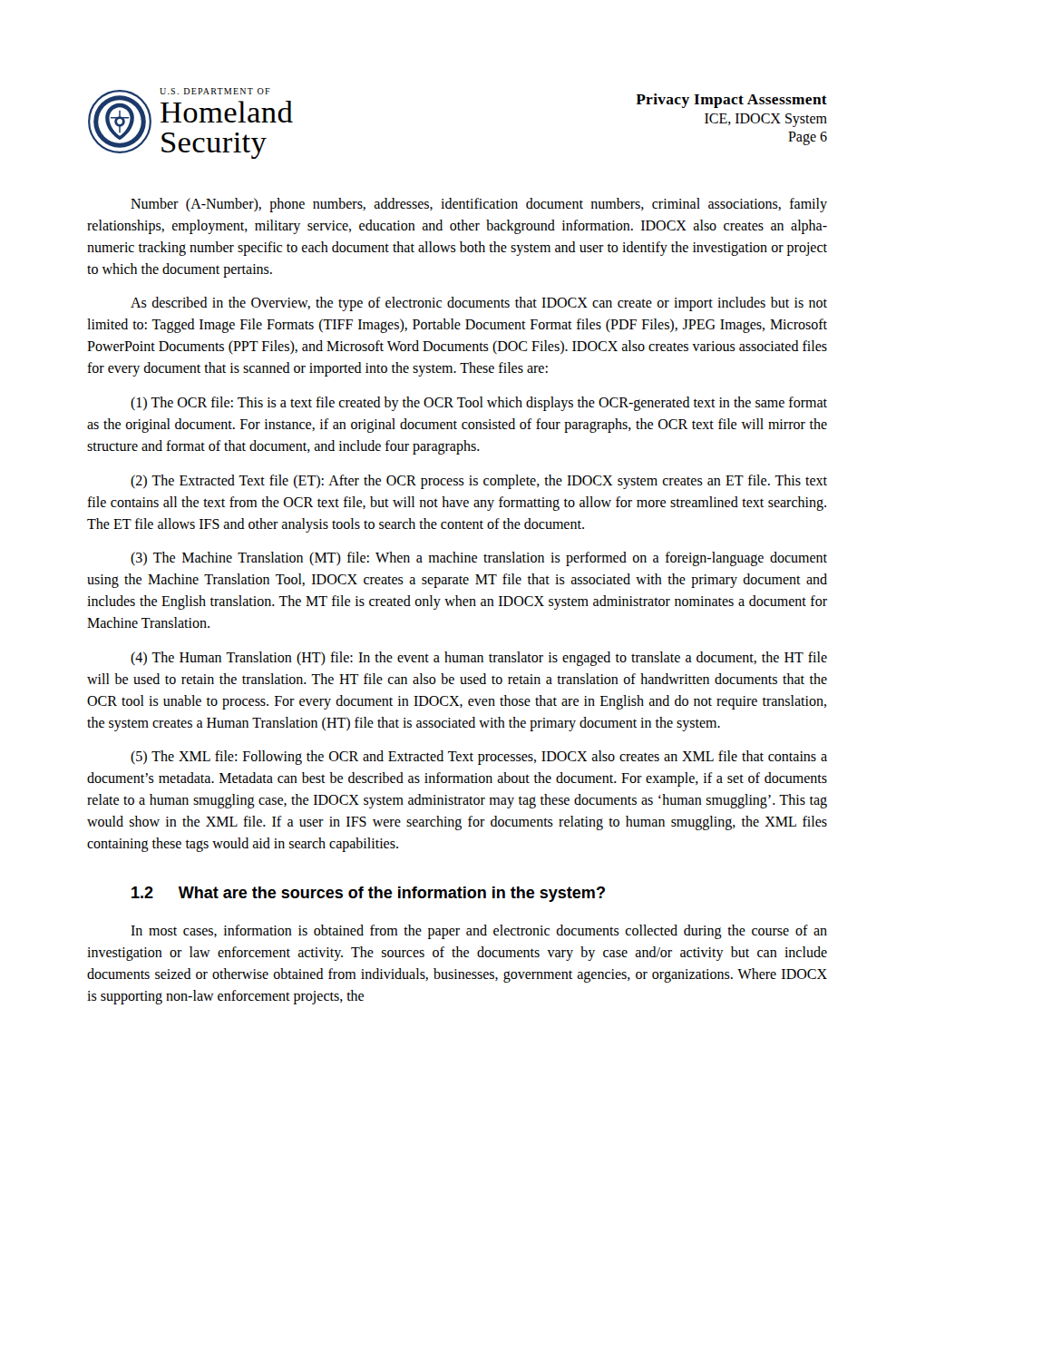U.S. Department of Homeland Security
Privacy Impact Assessment
ICE, IDOCX System
Page 6
Number (A-Number), phone numbers, addresses, identification document numbers, criminal associations, family relationships, employment, military service, education and other background information. IDOCX also creates an alpha-numeric tracking number specific to each document that allows both the system and user to identify the investigation or project to which the document pertains.
As described in the Overview, the type of electronic documents that IDOCX can create or import includes but is not limited to: Tagged Image File Formats (TIFF Images), Portable Document Format files (PDF Files), JPEG Images, Microsoft PowerPoint Documents (PPT Files), and Microsoft Word Documents (DOC Files). IDOCX also creates various associated files for every document that is scanned or imported into the system. These files are:
(1) The OCR file: This is a text file created by the OCR Tool which displays the OCR-generated text in the same format as the original document. For instance, if an original document consisted of four paragraphs, the OCR text file will mirror the structure and format of that document, and include four paragraphs.
(2) The Extracted Text file (ET): After the OCR process is complete, the IDOCX system creates an ET file. This text file contains all the text from the OCR text file, but will not have any formatting to allow for more streamlined text searching. The ET file allows IFS and other analysis tools to search the content of the document.
(3) The Machine Translation (MT) file: When a machine translation is performed on a foreign-language document using the Machine Translation Tool, IDOCX creates a separate MT file that is associated with the primary document and includes the English translation. The MT file is created only when an IDOCX system administrator nominates a document for Machine Translation.
(4) The Human Translation (HT) file: In the event a human translator is engaged to translate a document, the HT file will be used to retain the translation. The HT file can also be used to retain a translation of handwritten documents that the OCR tool is unable to process. For every document in IDOCX, even those that are in English and do not require translation, the system creates a Human Translation (HT) file that is associated with the primary document in the system.
(5) The XML file: Following the OCR and Extracted Text processes, IDOCX also creates an XML file that contains a document’s metadata. Metadata can best be described as information about the document. For example, if a set of documents relate to a human smuggling case, the IDOCX system administrator may tag these documents as ‘human smuggling’. This tag would show in the XML file. If a user in IFS were searching for documents relating to human smuggling, the XML files containing these tags would aid in search capabilities.
1.2 What are the sources of the information in the system?
In most cases, information is obtained from the paper and electronic documents collected during the course of an investigation or law enforcement activity. The sources of the documents vary by case and/or activity but can include documents seized or otherwise obtained from individuals, businesses, government agencies, or organizations. Where IDOCX is supporting non-law enforcement projects, the